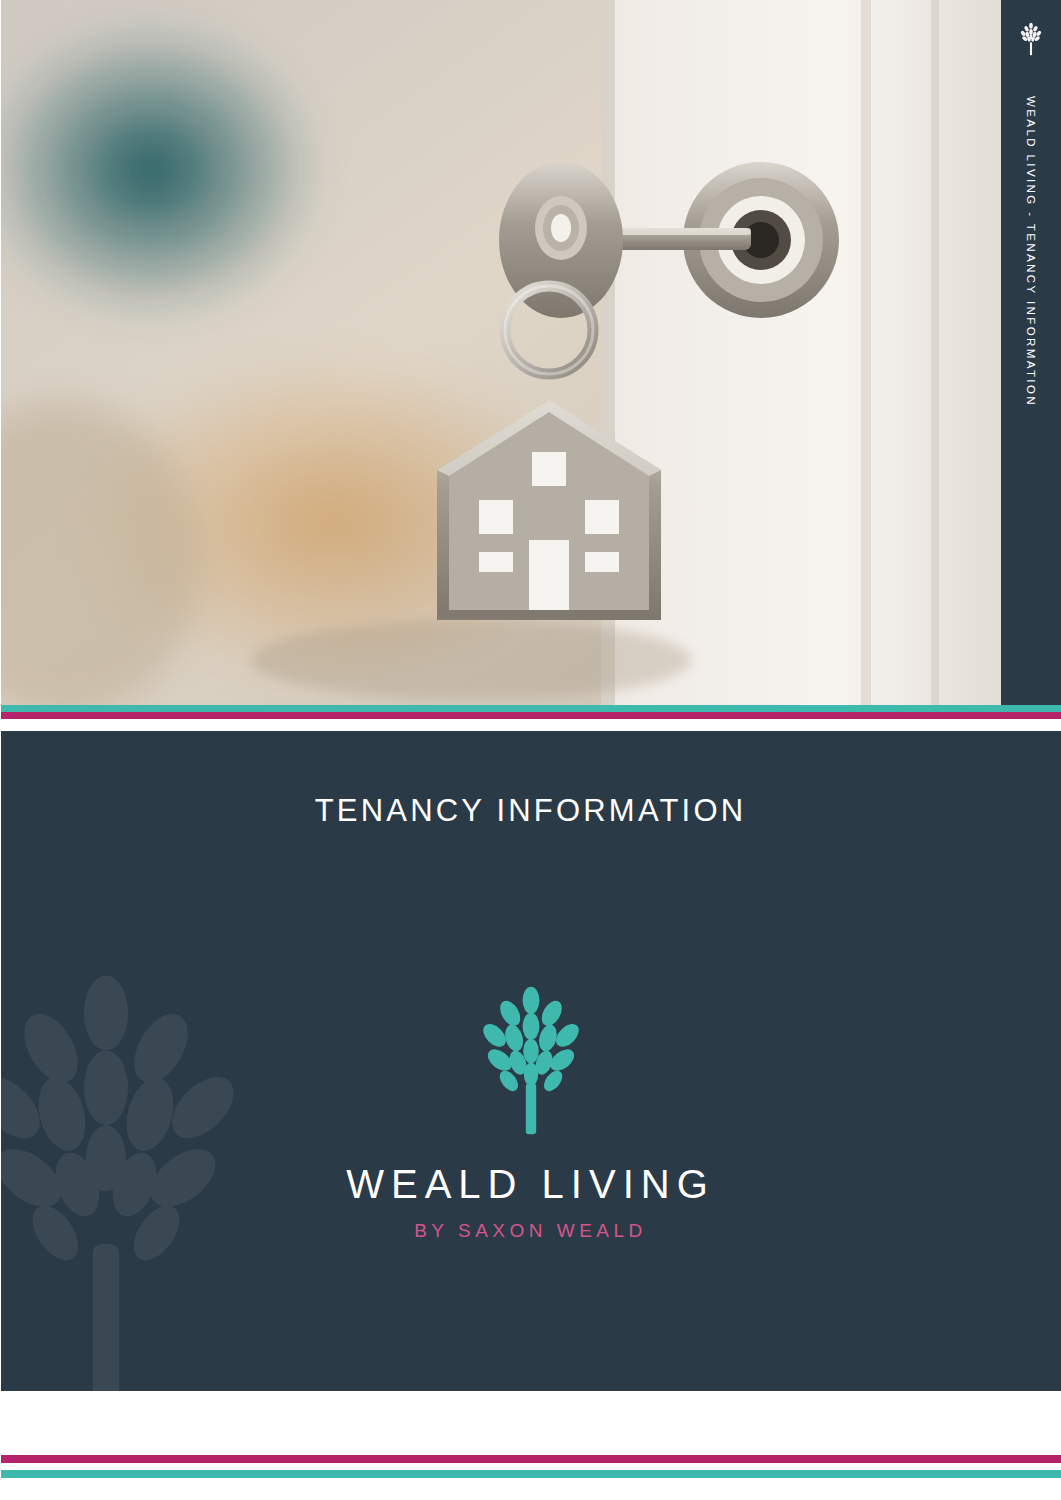WEALD LIVING - TENANCY INFORMATION
TENANCY INFORMATION
WEALD LIVING
BY SAXON WEALD